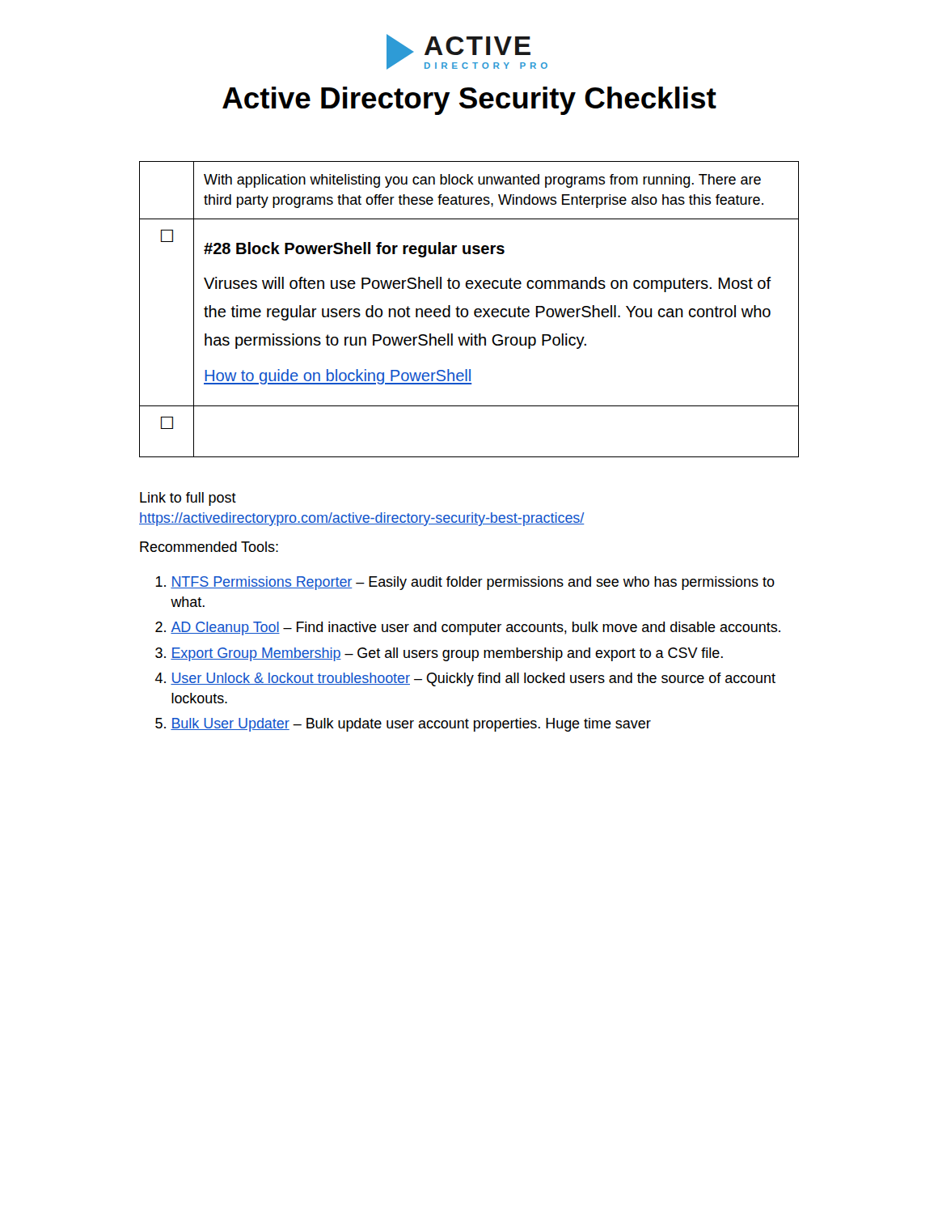ACTIVE
DIRECTORY PRO
Active Directory Security Checklist
| | With application whitelisting you can block unwanted programs from running. There are third party programs that offer these features, Windows Enterprise also has this feature. |
| ☐ | #28 Block PowerShell for regular users Viruses will often use PowerShell to execute commands on computers. Most of the time regular users do not need to execute PowerShell. You can control who has permissions to run PowerShell with Group Policy. How to guide on blocking PowerShell |
| ☐ | |
Link to full post
https://activedirectorypro.com/active-directory-security-best-practices/
Recommended Tools:
NTFS Permissions Reporter – Easily audit folder permissions and see who has permissions to what.
AD Cleanup Tool – Find inactive user and computer accounts, bulk move and disable accounts.
Export Group Membership – Get all users group membership and export to a CSV file.
User Unlock & lockout troubleshooter – Quickly find all locked users and the source of account lockouts.
Bulk User Updater – Bulk update user account properties. Huge time saver